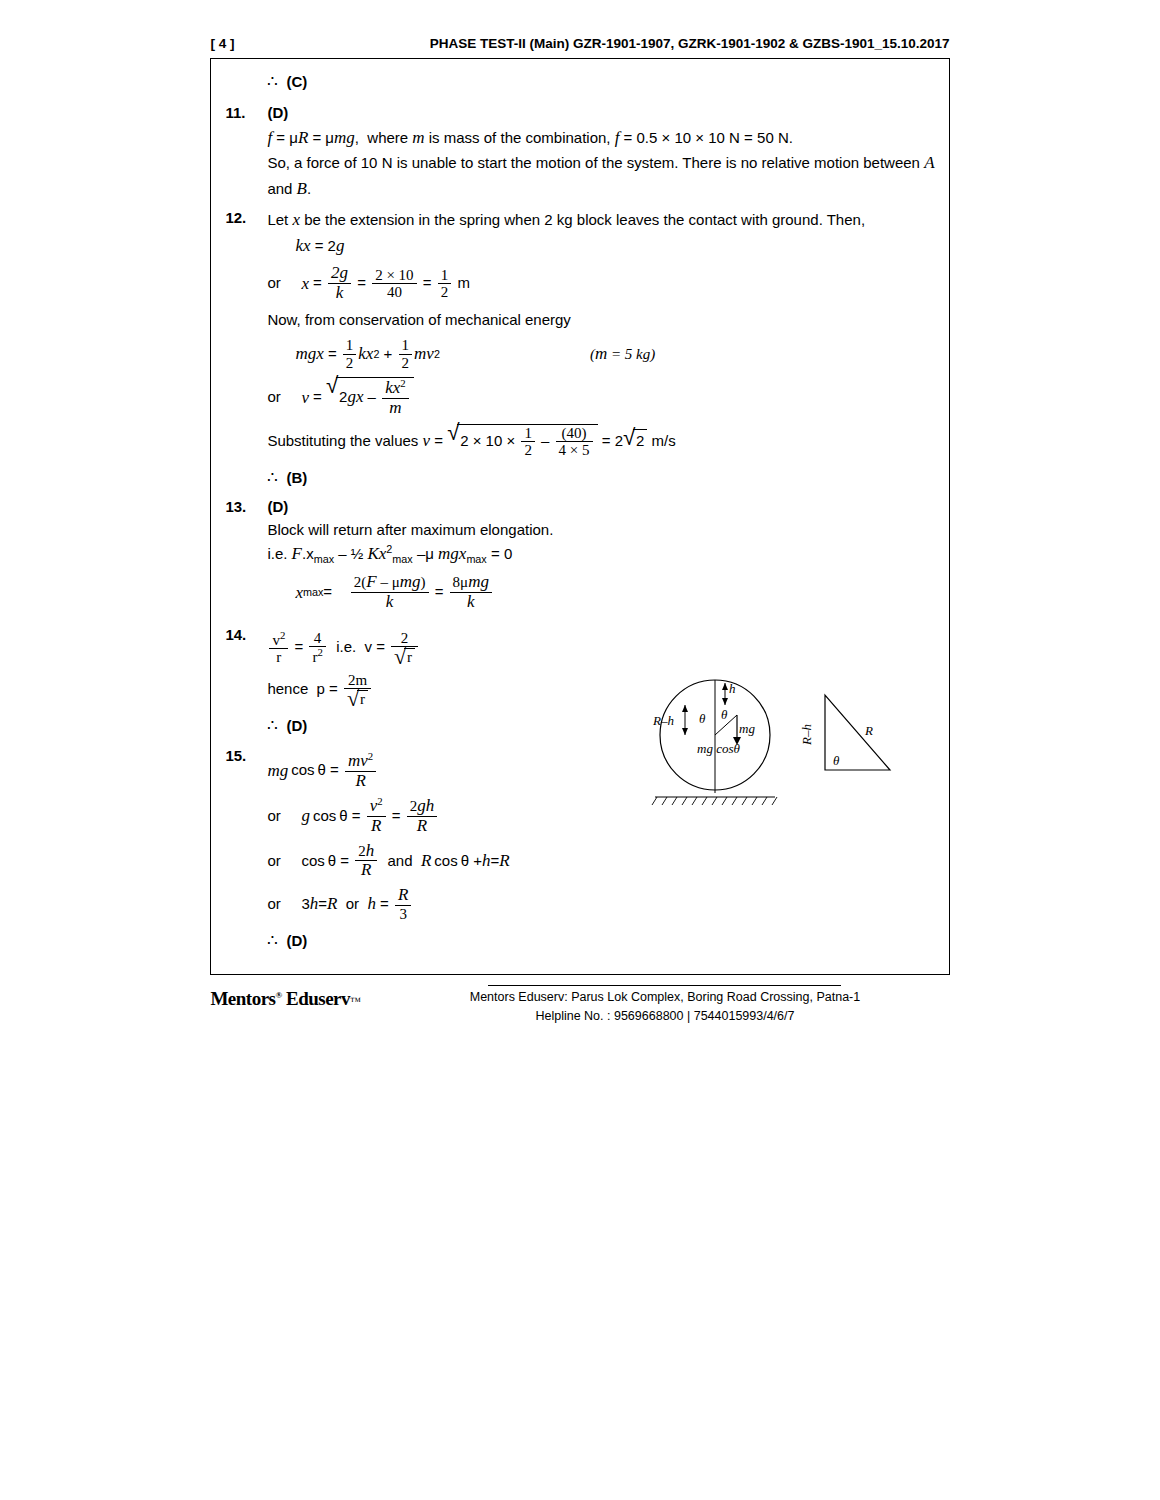[ 4 ]
PHASE TEST-II (Main) GZR-1901-1907, GZRK-1901-1902 & GZBS-1901_15.10.2017
∴(C)
11.
(D)
f = μR = μmg, where m is mass of the combination, f = 0.5 × 10 × 10 N = 50 N.
So, a force of 10 N is unable to start the motion of the system. There is no relative motion between A and B.
12.
Let x be the extension in the spring when 2 kg block leaves the contact with ground. Then,
kx = 2g
or x = 2g k = 2 × 1040 = 12 m
Now, from conservation of mechanical energy
mgx = 12 kx2 + 12 mv2 (m = 5 kg)
or v = 2gx – kx2 m
Substituting the values v = 2 × 10 × 12 – (40) 4 × 5 = 22 m/s
∴(B)
13.
(D)
Block will return after maximum elongation.
i.e. F.xmax – ½ Kx2max –μ mgxmax = 0
xmax = 2(F – μmg) k = 8μmg k
14.
v2 r = 4 r2 i.e. v = 2 r
hence p = 2m r
∴(D)
15.
h R–h θ θ mg mg cosθ R–h R θ
mg cos θ = mv2 R
or g cos θ = v2 R = 2gh R
or cos θ = 2h R and R cos θ + h = R
or 3h = R or h = R 3
∴(D)
Mentors® Eduserv™
Mentors Eduserv: Parus Lok Complex, Boring Road Crossing, Patna-1
Helpline No. : 9569668800 | 7544015993/4/6/7